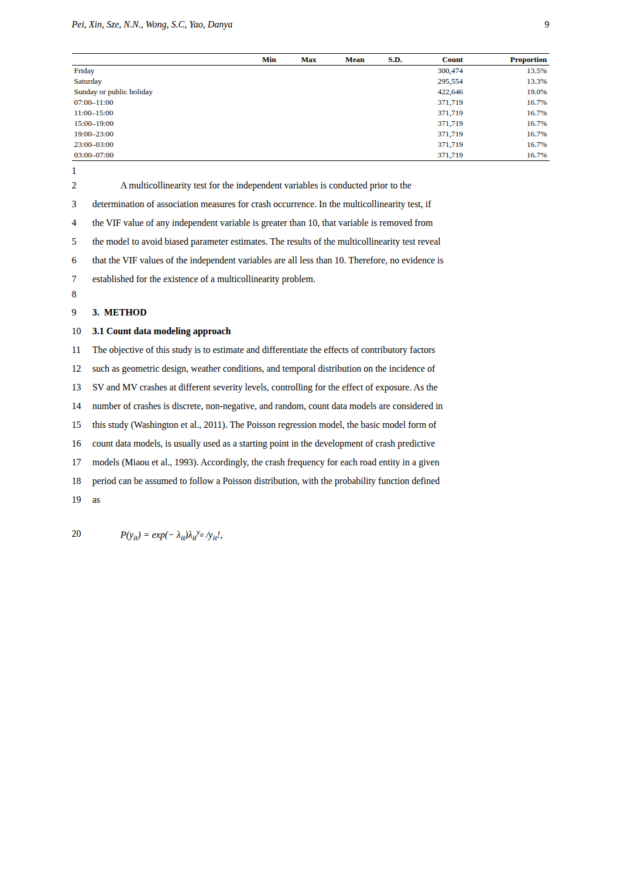Pei, Xin, Sze, N.N., Wong, S.C, Yao, Danya 9
| | Min | Max | Mean | S.D. | Count | Proportion |
| --- | --- | --- | --- | --- | --- | --- |
| Friday | | | | | 300,474 | 13.5% |
| Saturday | | | | | 295,554 | 13.3% |
| Sunday or public holiday | | | | | 422,646 | 19.0% |
| 07:00–11:00 | | | | | 371,719 | 16.7% |
| 11:00–15:00 | | | | | 371,719 | 16.7% |
| 15:00–19:00 | | | | | 371,719 | 16.7% |
| 19:00–23:00 | | | | | 371,719 | 16.7% |
| 23:00–03:00 | | | | | 371,719 | 16.7% |
| 03:00–07:00 | | | | | 371,719 | 16.7% |
1
2 A multicollinearity test for the independent variables is conducted prior to the
3 determination of association measures for crash occurrence. In the multicollinearity test, if
4 the VIF value of any independent variable is greater than 10, that variable is removed from
5 the model to avoid biased parameter estimates. The results of the multicollinearity test reveal
6 that the VIF values of the independent variables are all less than 10. Therefore, no evidence is
7 established for the existence of a multicollinearity problem.
8
9
3. METHOD
103.1 Count data modeling approach
11 The objective of this study is to estimate and differentiate the effects of contributory factors
12 such as geometric design, weather conditions, and temporal distribution on the incidence of
13 SV and MV crashes at different severity levels, controlling for the effect of exposure. As the
14 number of crashes is discrete, non-negative, and random, count data models are considered in
15 this study (Washington et al., 2011). The Poisson regression model, the basic model form of
16 count data models, is usually used as a starting point in the development of crash predictive
17 models (Miaou et al., 1993). Accordingly, the crash frequency for each road entity in a given
18 period can be assumed to follow a Poisson distribution, with the probability function defined
19 as
20 P(yit) = exp(− λit)λityit /yit!,